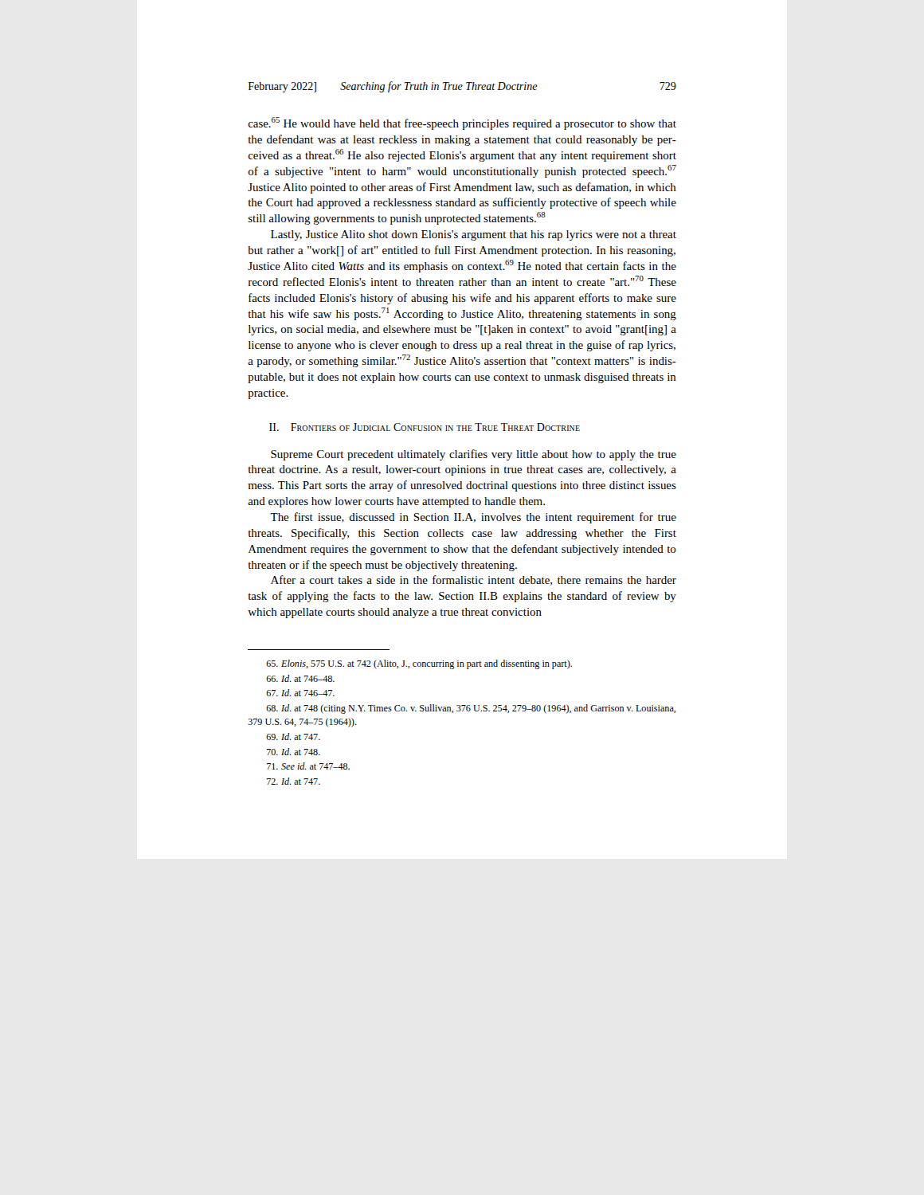February 2022] Searching for Truth in True Threat Doctrine 729
case.65 He would have held that free-speech principles required a prosecutor to show that the defendant was at least reckless in making a statement that could reasonably be perceived as a threat.66 He also rejected Elonis's argument that any intent requirement short of a subjective "intent to harm" would unconstitutionally punish protected speech.67 Justice Alito pointed to other areas of First Amendment law, such as defamation, in which the Court had approved a recklessness standard as sufficiently protective of speech while still allowing governments to punish unprotected statements.68
Lastly, Justice Alito shot down Elonis's argument that his rap lyrics were not a threat but rather a "work[] of art" entitled to full First Amendment protection. In his reasoning, Justice Alito cited Watts and its emphasis on context.69 He noted that certain facts in the record reflected Elonis's intent to threaten rather than an intent to create "art."70 These facts included Elonis's history of abusing his wife and his apparent efforts to make sure that his wife saw his posts.71 According to Justice Alito, threatening statements in song lyrics, on social media, and elsewhere must be "[t]aken in context" to avoid "grant[ing] a license to anyone who is clever enough to dress up a real threat in the guise of rap lyrics, a parody, or something similar."72 Justice Alito's assertion that "context matters" is indisputable, but it does not explain how courts can use context to unmask disguised threats in practice.
II. Frontiers of Judicial Confusion in the True Threat Doctrine
Supreme Court precedent ultimately clarifies very little about how to apply the true threat doctrine. As a result, lower-court opinions in true threat cases are, collectively, a mess. This Part sorts the array of unresolved doctrinal questions into three distinct issues and explores how lower courts have attempted to handle them.
The first issue, discussed in Section II.A, involves the intent requirement for true threats. Specifically, this Section collects case law addressing whether the First Amendment requires the government to show that the defendant subjectively intended to threaten or if the speech must be objectively threatening.
After a court takes a side in the formalistic intent debate, there remains the harder task of applying the facts to the law. Section II.B explains the standard of review by which appellate courts should analyze a true threat conviction
65. Elonis, 575 U.S. at 742 (Alito, J., concurring in part and dissenting in part).
66. Id. at 746–48.
67. Id. at 746–47.
68. Id. at 748 (citing N.Y. Times Co. v. Sullivan, 376 U.S. 254, 279–80 (1964), and Garrison v. Louisiana, 379 U.S. 64, 74–75 (1964)).
69. Id. at 747.
70. Id. at 748.
71. See id. at 747–48.
72. Id. at 747.